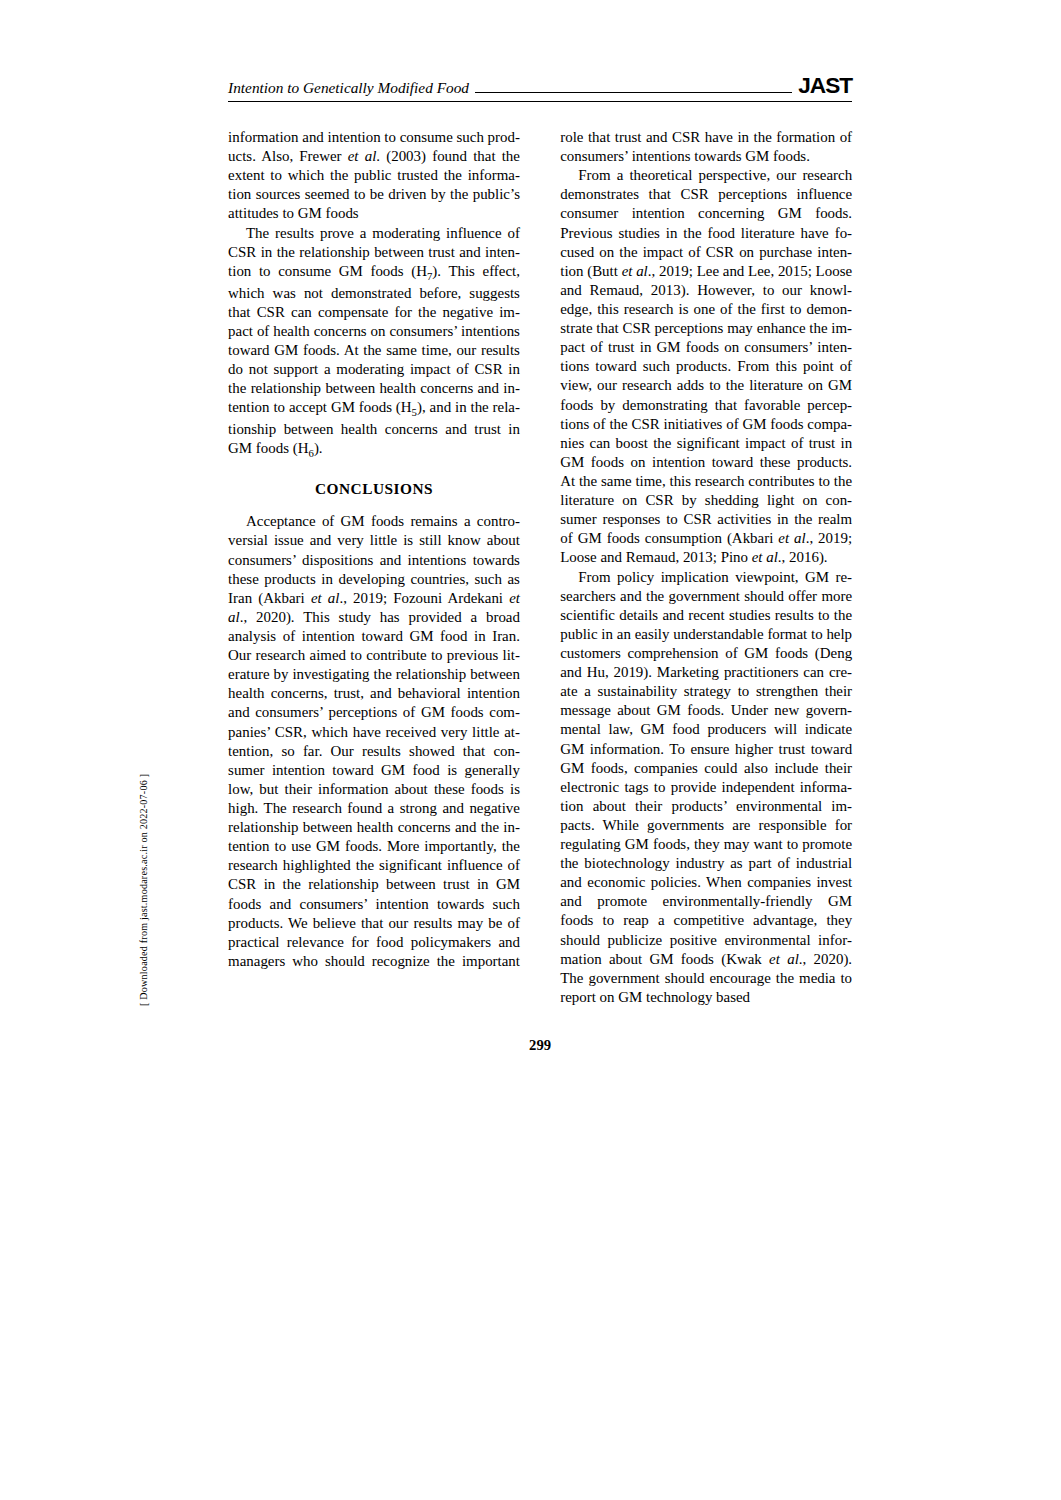Intention to Genetically Modified Food JAST
information and intention to consume such products. Also, Frewer et al. (2003) found that the extent to which the public trusted the information sources seemed to be driven by the public’s attitudes to GM foods
The results prove a moderating influence of CSR in the relationship between trust and intention to consume GM foods (H7). This effect, which was not demonstrated before, suggests that CSR can compensate for the negative impact of health concerns on consumers’ intentions toward GM foods. At the same time, our results do not support a moderating impact of CSR in the relationship between health concerns and intention to accept GM foods (H5), and in the relationship between health concerns and trust in GM foods (H6).
CONCLUSIONS
Acceptance of GM foods remains a controversial issue and very little is still know about consumers’ dispositions and intentions towards these products in developing countries, such as Iran (Akbari et al., 2019; Fozouni Ardekani et al., 2020). This study has provided a broad analysis of intention toward GM food in Iran. Our research aimed to contribute to previous literature by investigating the relationship between health concerns, trust, and behavioral intention and consumers’ perceptions of GM foods companies’ CSR, which have received very little attention, so far. Our results showed that consumer intention toward GM food is generally low, but their information about these foods is high. The research found a strong and negative relationship between health concerns and the intention to use GM foods. More importantly, the research highlighted the significant influence of CSR in the relationship between trust in GM foods and consumers’ intention towards such products. We believe that our results may be of practical relevance for food policymakers and managers who should recognize the important role that trust and CSR have in the formation of consumers’ intentions towards GM foods.
From a theoretical perspective, our research demonstrates that CSR perceptions influence consumer intention concerning GM foods. Previous studies in the food literature have focused on the impact of CSR on purchase intention (Butt et al., 2019; Lee and Lee, 2015; Loose and Remaud, 2013). However, to our knowledge, this research is one of the first to demonstrate that CSR perceptions may enhance the impact of trust in GM foods on consumers’ intentions toward such products. From this point of view, our research adds to the literature on GM foods by demonstrating that favorable perceptions of the CSR initiatives of GM foods companies can boost the significant impact of trust in GM foods on intention toward these products. At the same time, this research contributes to the literature on CSR by shedding light on consumer responses to CSR activities in the realm of GM foods consumption (Akbari et al., 2019; Loose and Remaud, 2013; Pino et al., 2016).
From policy implication viewpoint, GM researchers and the government should offer more scientific details and recent studies results to the public in an easily understandable format to help customers comprehension of GM foods (Deng and Hu, 2019). Marketing practitioners can create a sustainability strategy to strengthen their message about GM foods. Under new governmental law, GM food producers will indicate GM information. To ensure higher trust toward GM foods, companies could also include their electronic tags to provide independent information about their products’ environmental impacts. While governments are responsible for regulating GM foods, they may want to promote the biotechnology industry as part of industrial and economic policies. When companies invest and promote environmentally-friendly GM foods to reap a competitive advantage, they should publicize positive environmental information about GM foods (Kwak et al., 2020). The government should encourage the media to report on GM technology based
299
[ Downloaded from jast.modares.ac.ir on 2022-07-06 ]